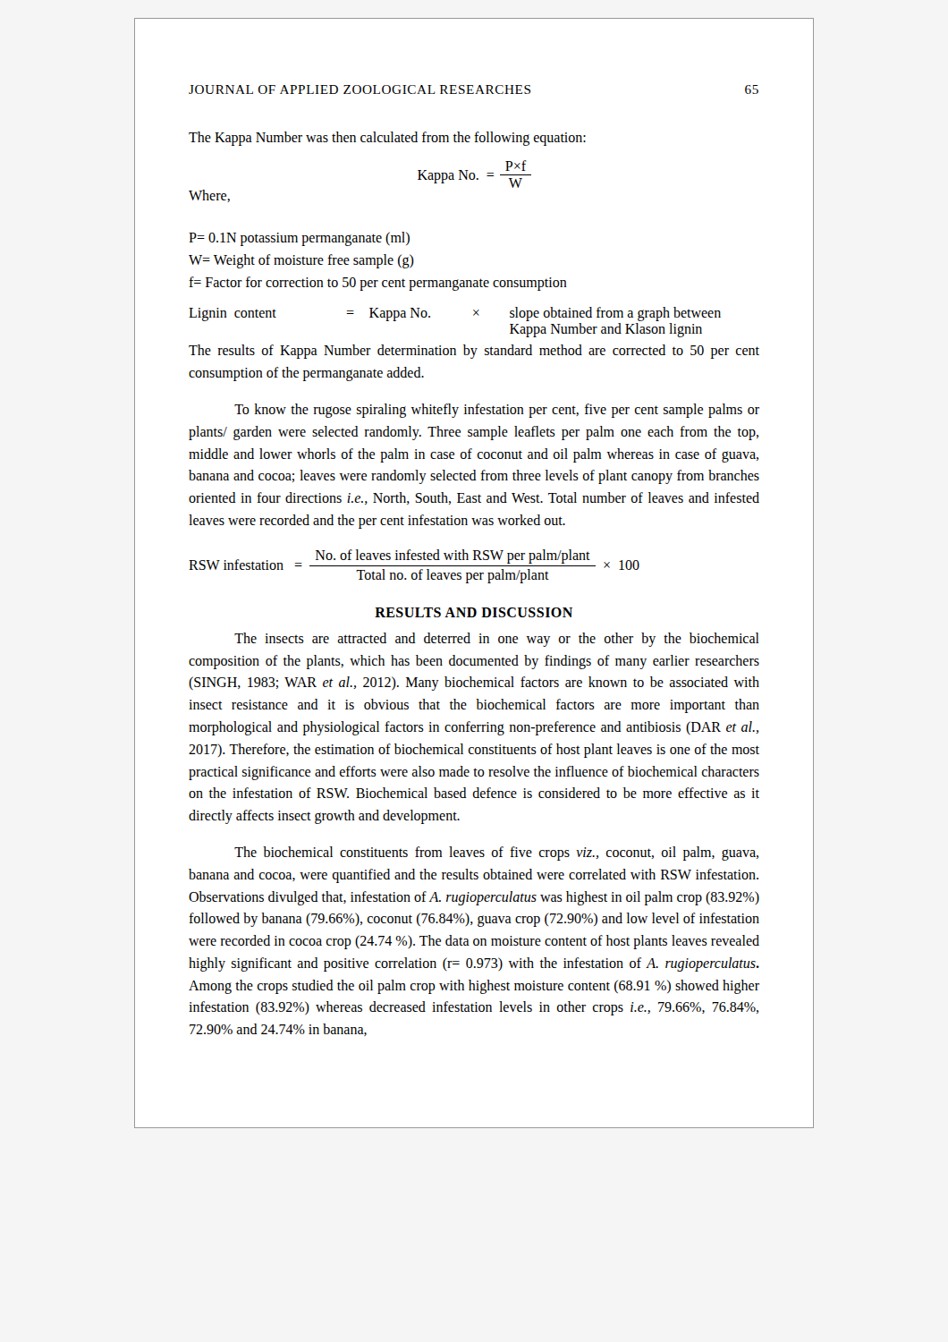Journal of Applied Zoological Researches 65
The Kappa Number was then calculated from the following equation:
Where,
Kappa No. = P×f W
P= 0.1N potassium permanganate (ml)
W= Weight of moisture free sample (g)
f= Factor for correction to 50 per cent permanganate consumption
Lignin content = Kappa No. × slope obtained from a graph between
Kappa Number and Klason lignin
The results of Kappa Number determination by standard method are corrected to 50 per cent consumption of the permanganate added.
To know the rugose spiraling whitefly infestation per cent, five per cent sample palms or plants/ garden were selected randomly. Three sample leaflets per palm one each from the top, middle and lower whorls of the palm in case of coconut and oil palm whereas in case of guava, banana and cocoa; leaves were randomly selected from three levels of plant canopy from branches oriented in four directions i.e., North, South, East and West. Total number of leaves and infested leaves were recorded and the per cent infestation was worked out.
RSW infestation = No. of leaves infested with RSW per palm/plant Total no. of leaves per palm/plant × 100
Results and Discussion
The insects are attracted and deterred in one way or the other by the biochemical composition of the plants, which has been documented by findings of many earlier researchers (SINGH, 1983; WAR et al., 2012). Many biochemical factors are known to be associated with insect resistance and it is obvious that the biochemical factors are more important than morphological and physiological factors in conferring non-preference and antibiosis (DAR et al., 2017). Therefore, the estimation of biochemical constituents of host plant leaves is one of the most practical significance and efforts were also made to resolve the influence of biochemical characters on the infestation of RSW. Biochemical based defence is considered to be more effective as it directly affects insect growth and development.
The biochemical constituents from leaves of five crops viz., coconut, oil palm, guava, banana and cocoa, were quantified and the results obtained were correlated with RSW infestation. Observations divulged that, infestation of A. rugioperculatus was highest in oil palm crop (83.92%) followed by banana (79.66%), coconut (76.84%), guava crop (72.90%) and low level of infestation were recorded in cocoa crop (24.74 %). The data on moisture content of host plants leaves revealed highly significant and positive correlation (r= 0.973) with the infestation of A. rugioperculatus. Among the crops studied the oil palm crop with highest moisture content (68.91 %) showed higher infestation (83.92%) whereas decreased infestation levels in other crops i.e., 79.66%, 76.84%, 72.90% and 24.74% in banana,